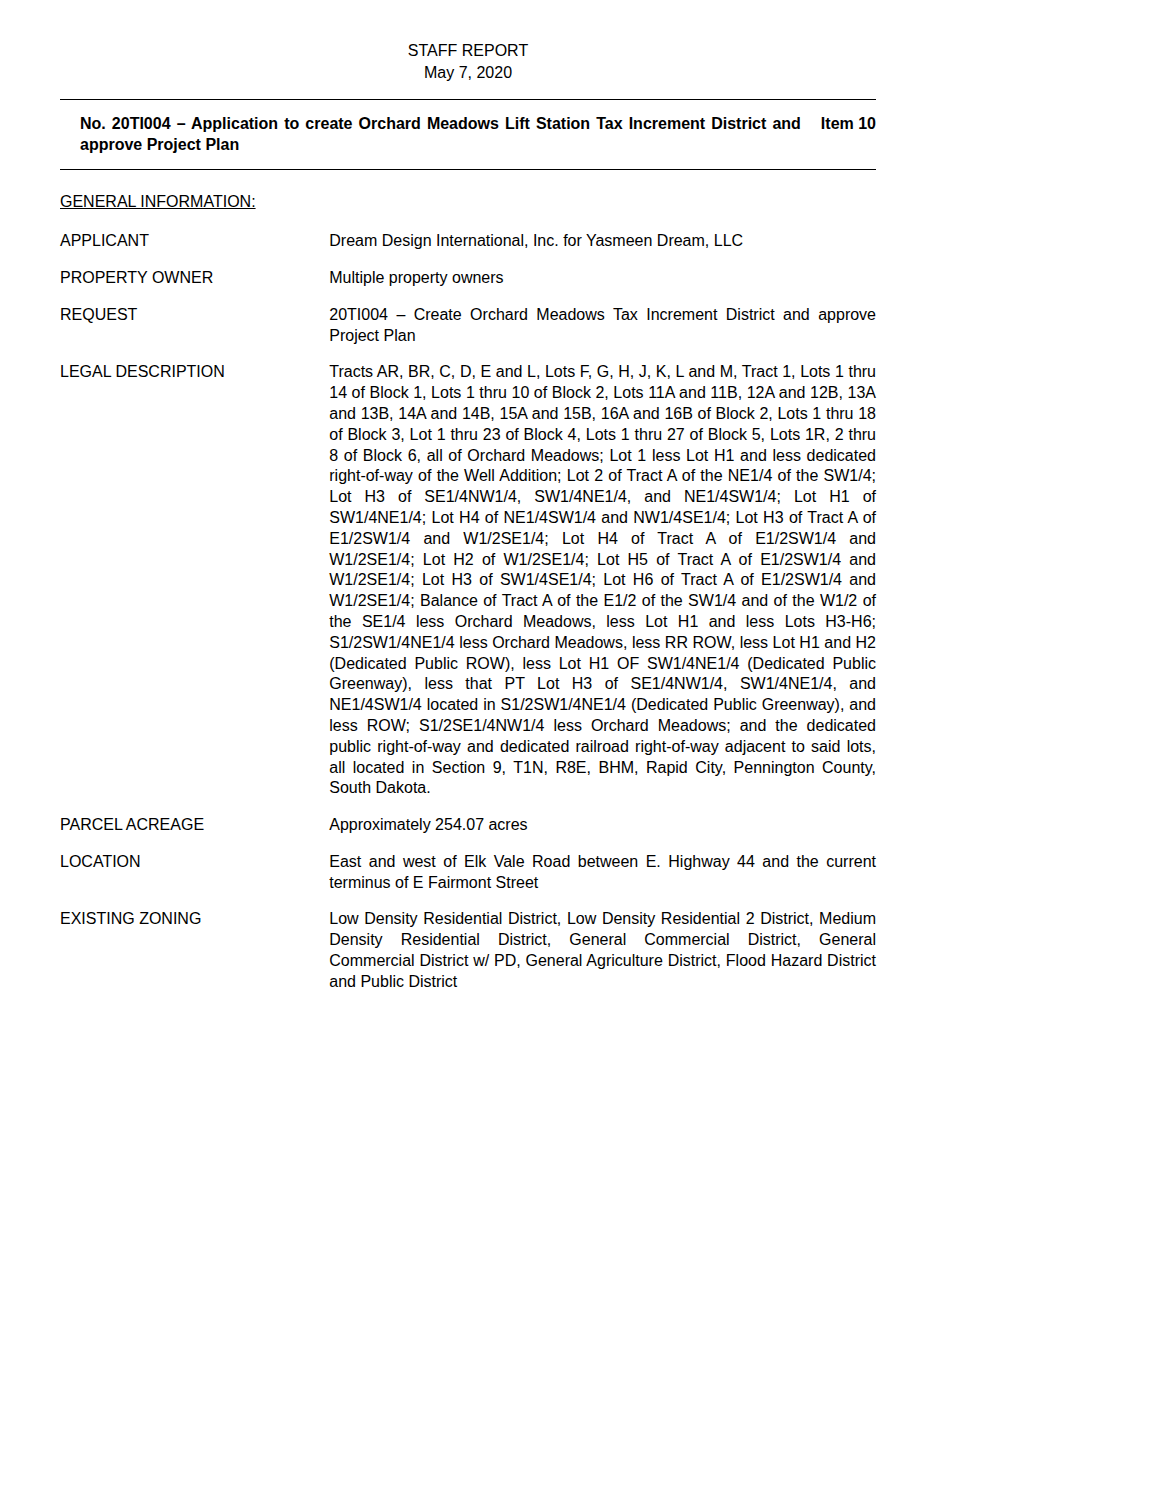STAFF REPORT
May 7, 2020
No. 20TI004 – Application to create Orchard Meadows Lift Station Tax Increment District and approve Project Plan
Item 10
GENERAL INFORMATION:
| APPLICANT | Dream Design International, Inc. for Yasmeen Dream, LLC |
| PROPERTY OWNER | Multiple property owners |
| REQUEST | 20TI004 – Create Orchard Meadows Tax Increment District and approve Project Plan |
| LEGAL DESCRIPTION | Tracts AR, BR, C, D, E and L, Lots F, G, H, J, K, L and M, Tract 1, Lots 1 thru 14 of Block 1, Lots 1 thru 10 of Block 2, Lots 11A and 11B, 12A and 12B, 13A and 13B, 14A and 14B, 15A and 15B, 16A and 16B of Block 2, Lots 1 thru 18 of Block 3, Lot 1 thru 23 of Block 4, Lots 1 thru 27 of Block 5, Lots 1R, 2 thru 8 of Block 6, all of Orchard Meadows; Lot 1 less Lot H1 and less dedicated right-of-way of the Well Addition; Lot 2 of Tract A of the NE1/4 of the SW1/4; Lot H3 of SE1/4NW1/4, SW1/4NE1/4, and NE1/4SW1/4; Lot H1 of SW1/4NE1/4; Lot H4 of NE1/4SW1/4 and NW1/4SE1/4; Lot H3 of Tract A of E1/2SW1/4 and W1/2SE1/4; Lot H4 of Tract A of E1/2SW1/4 and W1/2SE1/4; Lot H2 of W1/2SE1/4; Lot H5 of Tract A of E1/2SW1/4 and W1/2SE1/4; Lot H3 of SW1/4SE1/4; Lot H6 of Tract A of E1/2SW1/4 and W1/2SE1/4; Balance of Tract A of the E1/2 of the SW1/4 and of the W1/2 of the SE1/4 less Orchard Meadows, less Lot H1 and less Lots H3-H6; S1/2SW1/4NE1/4 less Orchard Meadows, less RR ROW, less Lot H1 and H2 (Dedicated Public ROW), less Lot H1 OF SW1/4NE1/4 (Dedicated Public Greenway), less that PT Lot H3 of SE1/4NW1/4, SW1/4NE1/4, and NE1/4SW1/4 located in S1/2SW1/4NE1/4 (Dedicated Public Greenway), and less ROW; S1/2SE1/4NW1/4 less Orchard Meadows; and the dedicated public right-of-way and dedicated railroad right-of-way adjacent to said lots, all located in Section 9, T1N, R8E, BHM, Rapid City, Pennington County, South Dakota. |
| PARCEL ACREAGE | Approximately 254.07 acres |
| LOCATION | East and west of Elk Vale Road between E. Highway 44 and the current terminus of E Fairmont Street |
| EXISTING ZONING | Low Density Residential District, Low Density Residential 2 District, Medium Density Residential District, General Commercial District, General Commercial District w/ PD, General Agriculture District, Flood Hazard District and Public District |